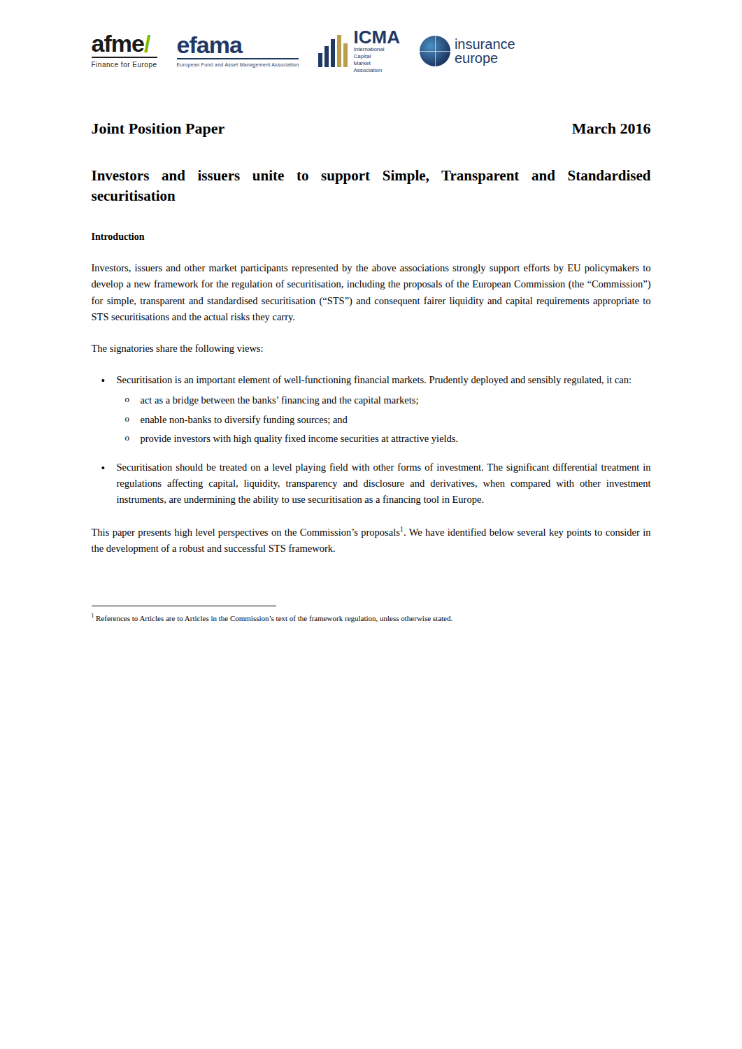afme/
Finance for Europe
efama
European Fund and Asset Management Association
ICMA
International
Capital
Market
Association
insurance
europe
Joint Position Paper March 2016
Investors and issuers unite to support Simple, Transparent and Standardised securitisation
Introduction
Investors, issuers and other market participants represented by the above associations strongly support efforts by EU policymakers to develop a new framework for the regulation of securitisation, including the proposals of the European Commission (the “Commission”) for simple, transparent and standardised securitisation (“STS”) and consequent fairer liquidity and capital requirements appropriate to STS securitisations and the actual risks they carry.
The signatories share the following views:
Securitisation is an important element of well-functioning financial markets. Prudently deployed and sensibly regulated, it can:
act as a bridge between the banks’ financing and the capital markets;
enable non-banks to diversify funding sources; and
provide investors with high quality fixed income securities at attractive yields.
Securitisation should be treated on a level playing field with other forms of investment. The significant differential treatment in regulations affecting capital, liquidity, transparency and disclosure and derivatives, when compared with other investment instruments, are undermining the ability to use securitisation as a financing tool in Europe.
This paper presents high level perspectives on the Commission’s proposals1. We have identified below several key points to consider in the development of a robust and successful STS framework.
1 References to Articles are to Articles in the Commission’s text of the framework regulation, unless otherwise stated.